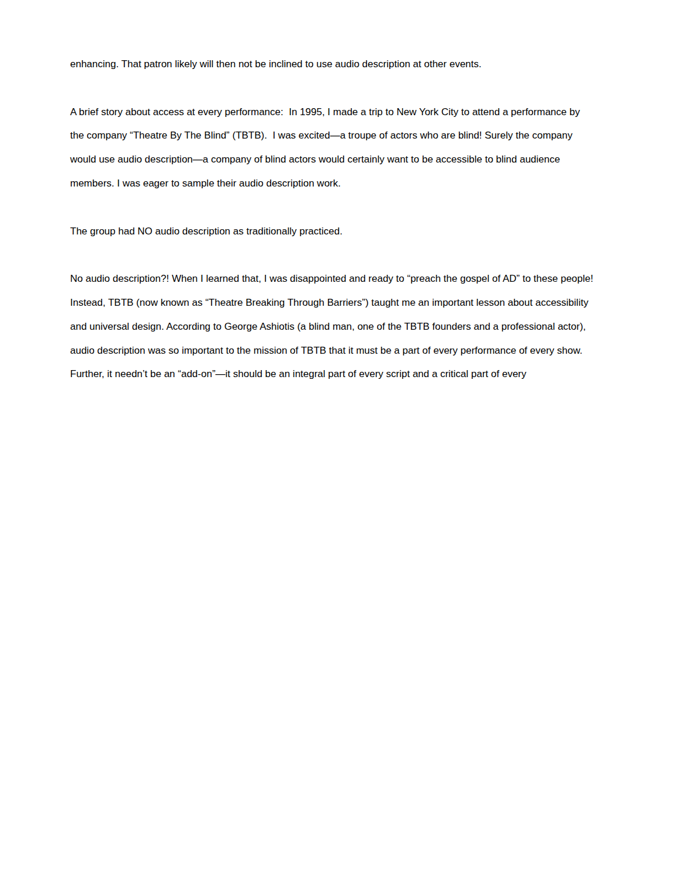enhancing. That patron likely will then not be inclined to use audio description at other events.
A brief story about access at every performance: In 1995, I made a trip to New York City to attend a performance by the company “Theatre By The Blind” (TBTB). I was excited—a troupe of actors who are blind! Surely the company would use audio description—a company of blind actors would certainly want to be accessible to blind audience members. I was eager to sample their audio description work.
The group had NO audio description as traditionally practiced.
No audio description?! When I learned that, I was disappointed and ready to “preach the gospel of AD” to these people! Instead, TBTB (now known as “Theatre Breaking Through Barriers”) taught me an important lesson about accessibility and universal design. According to George Ashiotis (a blind man, one of the TBTB founders and a professional actor), audio description was so important to the mission of TBTB that it must be a part of every performance of every show. Further, it needn’t be an “add-on”—it should be an integral part of every script and a critical part of every